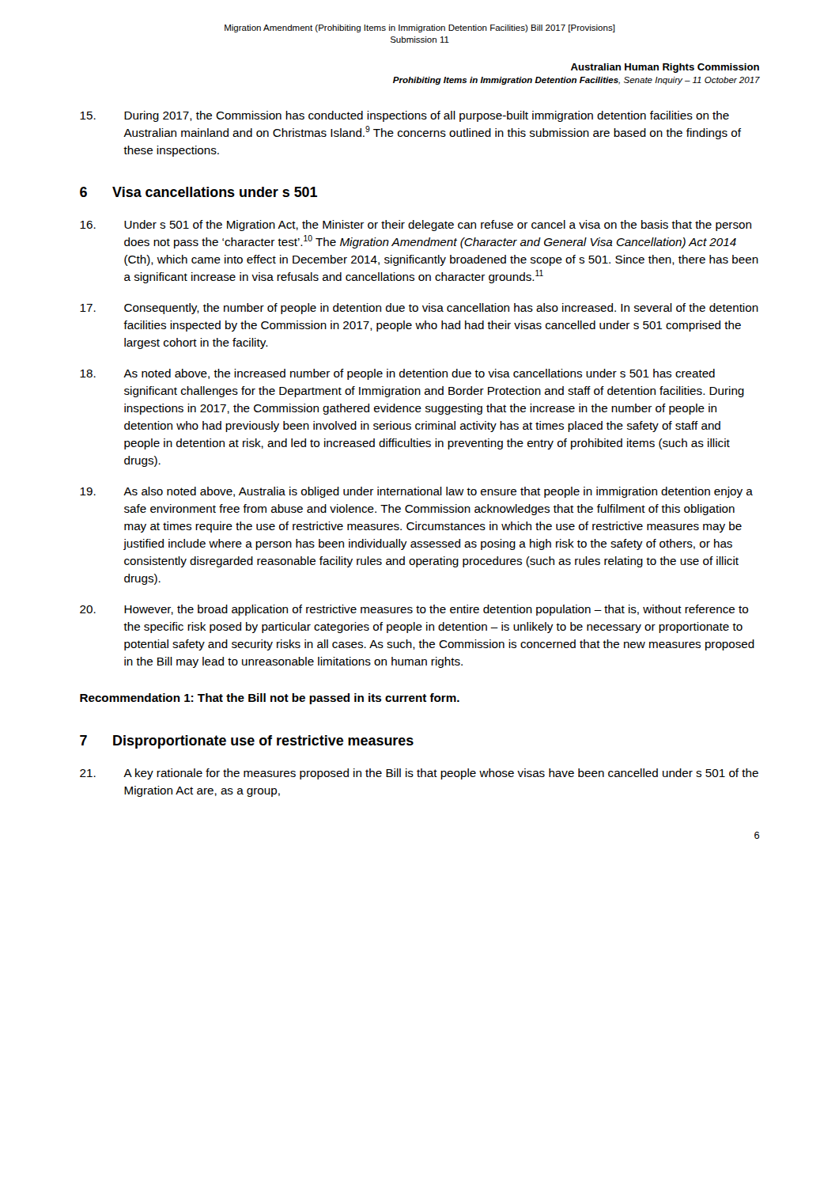Migration Amendment (Prohibiting Items in Immigration Detention Facilities) Bill 2017 [Provisions]
Submission 11
Australian Human Rights Commission
Prohibiting Items in Immigration Detention Facilities, Senate Inquiry – 11 October 2017
15. During 2017, the Commission has conducted inspections of all purpose-built immigration detention facilities on the Australian mainland and on Christmas Island.9 The concerns outlined in this submission are based on the findings of these inspections.
6 Visa cancellations under s 501
16. Under s 501 of the Migration Act, the Minister or their delegate can refuse or cancel a visa on the basis that the person does not pass the ‘character test’.10 The Migration Amendment (Character and General Visa Cancellation) Act 2014 (Cth), which came into effect in December 2014, significantly broadened the scope of s 501. Since then, there has been a significant increase in visa refusals and cancellations on character grounds.11
17. Consequently, the number of people in detention due to visa cancellation has also increased. In several of the detention facilities inspected by the Commission in 2017, people who had had their visas cancelled under s 501 comprised the largest cohort in the facility.
18. As noted above, the increased number of people in detention due to visa cancellations under s 501 has created significant challenges for the Department of Immigration and Border Protection and staff of detention facilities. During inspections in 2017, the Commission gathered evidence suggesting that the increase in the number of people in detention who had previously been involved in serious criminal activity has at times placed the safety of staff and people in detention at risk, and led to increased difficulties in preventing the entry of prohibited items (such as illicit drugs).
19. As also noted above, Australia is obliged under international law to ensure that people in immigration detention enjoy a safe environment free from abuse and violence. The Commission acknowledges that the fulfilment of this obligation may at times require the use of restrictive measures. Circumstances in which the use of restrictive measures may be justified include where a person has been individually assessed as posing a high risk to the safety of others, or has consistently disregarded reasonable facility rules and operating procedures (such as rules relating to the use of illicit drugs).
20. However, the broad application of restrictive measures to the entire detention population – that is, without reference to the specific risk posed by particular categories of people in detention – is unlikely to be necessary or proportionate to potential safety and security risks in all cases. As such, the Commission is concerned that the new measures proposed in the Bill may lead to unreasonable limitations on human rights.
Recommendation 1: That the Bill not be passed in its current form.
7 Disproportionate use of restrictive measures
21. A key rationale for the measures proposed in the Bill is that people whose visas have been cancelled under s 501 of the Migration Act are, as a group,
6